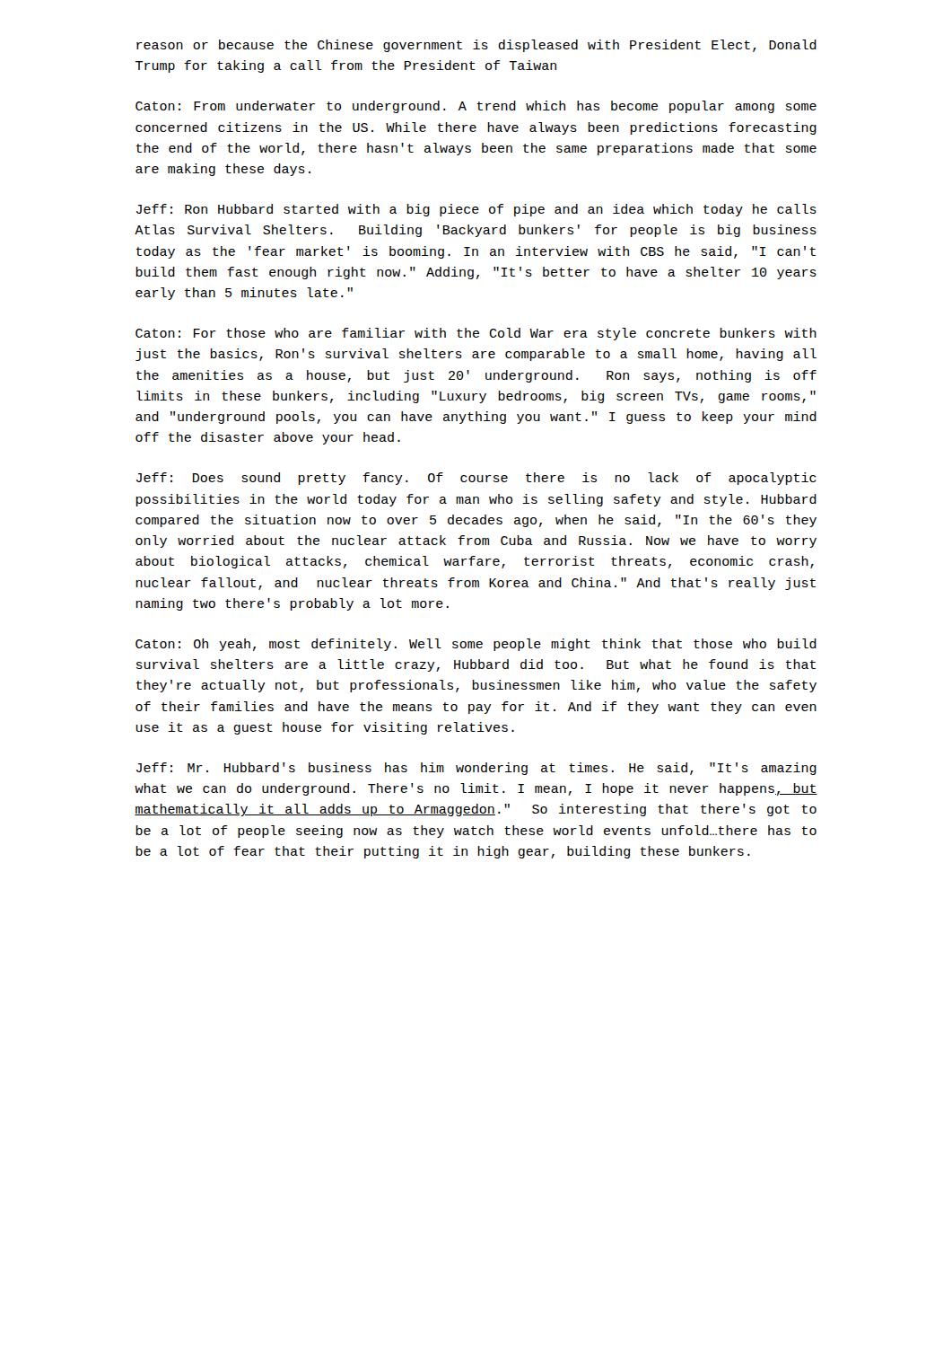reason or because the Chinese government is displeased with President Elect, Donald Trump for taking a call from the President of Taiwan
Caton: From underwater to underground. A trend which has become popular among some concerned citizens in the US. While there have always been predictions forecasting the end of the world, there hasn't always been the same preparations made that some are making these days.
Jeff: Ron Hubbard started with a big piece of pipe and an idea which today he calls Atlas Survival Shelters. Building 'Backyard bunkers' for people is big business today as the 'fear market' is booming. In an interview with CBS he said, "I can't build them fast enough right now." Adding, "It's better to have a shelter 10 years early than 5 minutes late."
Caton: For those who are familiar with the Cold War era style concrete bunkers with just the basics, Ron's survival shelters are comparable to a small home, having all the amenities as a house, but just 20' underground. Ron says, nothing is off limits in these bunkers, including "Luxury bedrooms, big screen TVs, game rooms," and "underground pools, you can have anything you want." I guess to keep your mind off the disaster above your head.
Jeff: Does sound pretty fancy. Of course there is no lack of apocalyptic possibilities in the world today for a man who is selling safety and style. Hubbard compared the situation now to over 5 decades ago, when he said, "In the 60's they only worried about the nuclear attack from Cuba and Russia. Now we have to worry about biological attacks, chemical warfare, terrorist threats, economic crash, nuclear fallout, and nuclear threats from Korea and China." And that's really just naming two there's probably a lot more.
Caton: Oh yeah, most definitely. Well some people might think that those who build survival shelters are a little crazy, Hubbard did too. But what he found is that they're actually not, but professionals, businessmen like him, who value the safety of their families and have the means to pay for it. And if they want they can even use it as a guest house for visiting relatives.
Jeff: Mr. Hubbard's business has him wondering at times. He said, "It's amazing what we can do underground. There's no limit. I mean, I hope it never happens, but mathematically it all adds up to Armaggedon." So interesting that there's got to be a lot of people seeing now as they watch these world events unfold…there has to be a lot of fear that their putting it in high gear, building these bunkers.